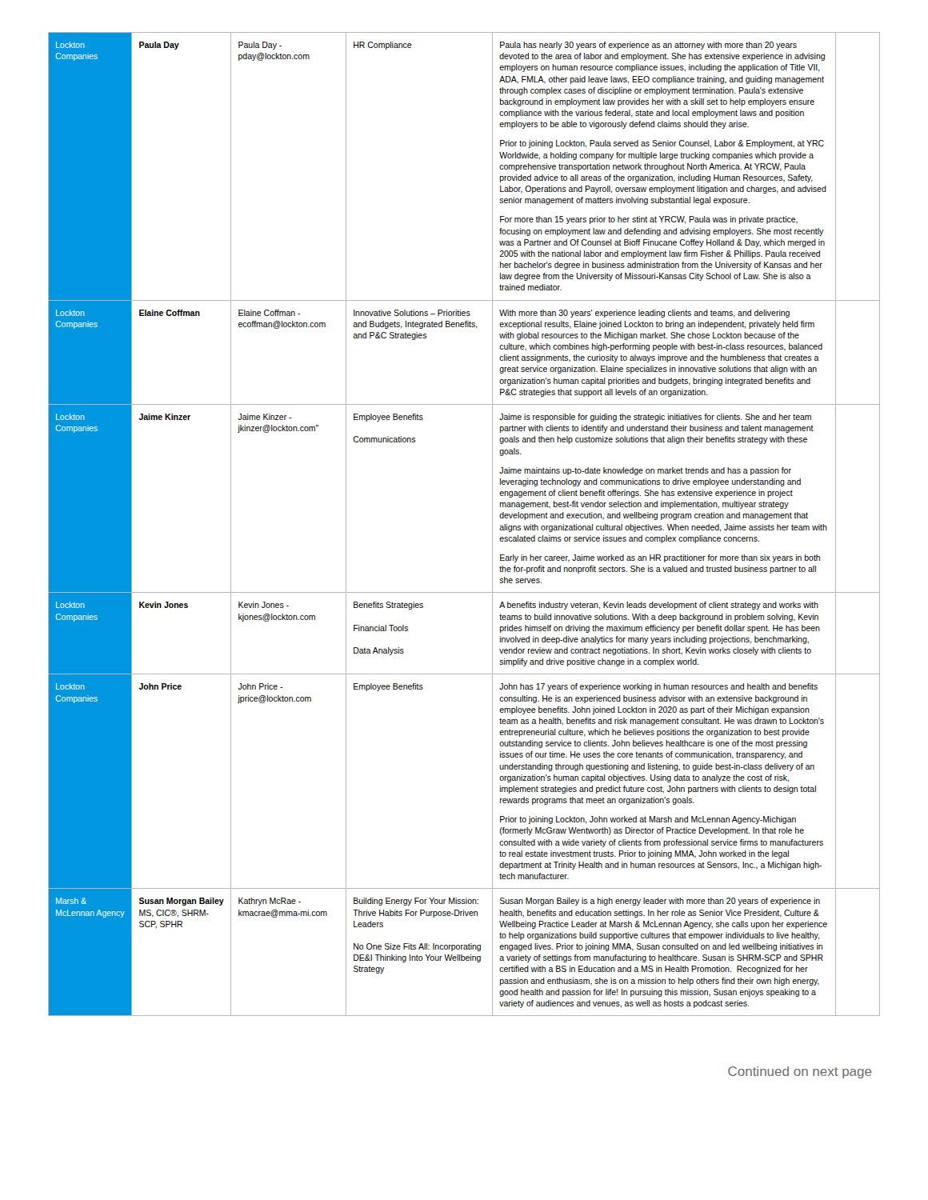| Lockton Companies | Paula Day | Paula Day - pday@lockton.com | HR Compliance | Paula has nearly 30 years of experience as an attorney with more than 20 years devoted to the area of labor and employment. She has extensive experience in advising employers on human resource compliance issues, including the application of Title VII, ADA, FMLA, other paid leave laws, EEO compliance training, and guiding management through complex cases of discipline or employment termination. Paula's extensive background in employment law provides her with a skill set to help employers ensure compliance with the various federal, state and local employment laws and position employers to be able to vigorously defend claims should they arise. Prior to joining Lockton, Paula served as Senior Counsel, Labor & Employment, at YRC Worldwide, a holding company for multiple large trucking companies which provide a comprehensive transportation network throughout North America. At YRCW, Paula provided advice to all areas of the organization, including Human Resources, Safety, Labor, Operations and Payroll, oversaw employment litigation and charges, and advised senior management of matters involving substantial legal exposure. For more than 15 years prior to her stint at YRCW, Paula was in private practice, focusing on employment law and defending and advising employers. She most recently was a Partner and Of Counsel at Bioff Finucane Coffey Holland & Day, which merged in 2005 with the national labor and employment law firm Fisher & Phillips. Paula received her bachelor's degree in business administration from the University of Kansas and her law degree from the University of Missouri-Kansas City School of Law. She is also a trained mediator. | |
| Lockton Companies | Elaine Coffman | Elaine Coffman - ecoffman@lockton.com | Innovative Solutions – Priorities and Budgets, Integrated Benefits, and P&C Strategies | With more than 30 years' experience leading clients and teams, and delivering exceptional results, Elaine joined Lockton to bring an independent, privately held firm with global resources to the Michigan market. She chose Lockton because of the culture, which combines high-performing people with best-in-class resources, balanced client assignments, the curiosity to always improve and the humbleness that creates a great service organization. Elaine specializes in innovative solutions that align with an organization's human capital priorities and budgets, bringing integrated benefits and P&C strategies that support all levels of an organization. | |
| Lockton Companies | Jaime Kinzer | Jaime Kinzer - jkinzer@lockton.com" | Employee Benefits Communications | Jaime is responsible for guiding the strategic initiatives for clients. She and her team partner with clients to identify and understand their business and talent management goals and then help customize solutions that align their benefits strategy with these goals. Jaime maintains up-to-date knowledge on market trends and has a passion for leveraging technology and communications to drive employee understanding and engagement of client benefit offerings. She has extensive experience in project management, best-fit vendor selection and implementation, multiyear strategy development and execution, and wellbeing program creation and management that aligns with organizational cultural objectives. When needed, Jaime assists her team with escalated claims or service issues and complex compliance concerns. Early in her career, Jaime worked as an HR practitioner for more than six years in both the for-profit and nonprofit sectors. She is a valued and trusted business partner to all she serves. | |
| Lockton Companies | Kevin Jones | Kevin Jones - kjones@lockton.com | Benefits Strategies Financial Tools Data Analysis | A benefits industry veteran, Kevin leads development of client strategy and works with teams to build innovative solutions. With a deep background in problem solving, Kevin prides himself on driving the maximum efficiency per benefit dollar spent. He has been involved in deep-dive analytics for many years including projections, benchmarking, vendor review and contract negotiations. In short, Kevin works closely with clients to simplify and drive positive change in a complex world. | |
| Lockton Companies | John Price | John Price - jprice@lockton.com | Employee Benefits | John has 17 years of experience working in human resources and health and benefits consulting. He is an experienced business advisor with an extensive background in employee benefits. John joined Lockton in 2020 as part of their Michigan expansion team as a health, benefits and risk management consultant. He was drawn to Lockton's entrepreneurial culture, which he believes positions the organization to best provide outstanding service to clients. John believes healthcare is one of the most pressing issues of our time. He uses the core tenants of communication, transparency, and understanding through questioning and listening, to guide best-in-class delivery of an organization's human capital objectives. Using data to analyze the cost of risk, implement strategies and predict future cost, John partners with clients to design total rewards programs that meet an organization's goals. Prior to joining Lockton, John worked at Marsh and McLennan Agency-Michigan (formerly McGraw Wentworth) as Director of Practice Development. In that role he consulted with a wide variety of clients from professional service firms to manufacturers to real estate investment trusts. Prior to joining MMA, John worked in the legal department at Trinity Health and in human resources at Sensors, Inc., a Michigan high-tech manufacturer. | |
| Marsh & McLennan Agency | Susan Morgan Bailey MS, CIC®, SHRM-SCP, SPHR | Kathryn McRae - kmacrae@mma-mi.com | Building Energy For Your Mission: Thrive Habits For Purpose-Driven Leaders No One Size Fits All: Incorporating DE&I Thinking Into Your Wellbeing Strategy | Susan Morgan Bailey is a high energy leader with more than 20 years of experience in health, benefits and education settings. In her role as Senior Vice President, Culture & Wellbeing Practice Leader at Marsh & McLennan Agency, she calls upon her experience to help organizations build supportive cultures that empower individuals to live healthy, engaged lives. Prior to joining MMA, Susan consulted on and led wellbeing initiatives in a variety of settings from manufacturing to healthcare. Susan is SHRM-SCP and SPHR certified with a BS in Education and a MS in Health Promotion. Recognized for her passion and enthusiasm, she is on a mission to help others find their own high energy, good health and passion for life! In pursuing this mission, Susan enjoys speaking to a variety of audiences and venues, as well as hosts a podcast series. | |
Continued on next page